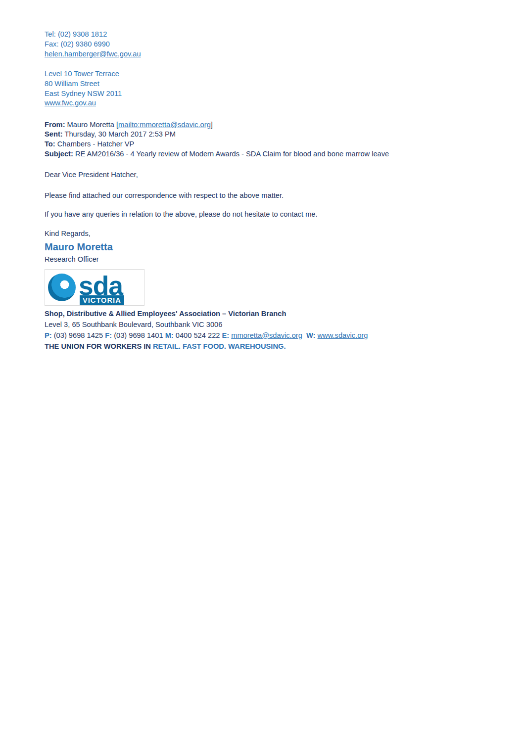Tel: (02) 9308 1812
Fax: (02) 9380 6990
helen.hamberger@fwc.gov.au
Level 10 Tower Terrace
80 William Street
East Sydney NSW 2011
www.fwc.gov.au
From: Mauro Moretta [mailto:mmoretta@sdavic.org]
Sent: Thursday, 30 March 2017 2:53 PM
To: Chambers - Hatcher VP
Subject: RE AM2016/36 - 4 Yearly review of Modern Awards - SDA Claim for blood and bone marrow leave
Dear Vice President Hatcher,
Please find attached our correspondence with respect to the above matter.
If you have any queries in relation to the above, please do not hesitate to contact me.
Kind Regards,
Mauro Moretta
Research Officer
sda VICTORIA
Shop, Distributive & Allied Employees' Association – Victorian Branch
Level 3, 65 Southbank Boulevard, Southbank VIC 3006
P: (03) 9698 1425 F: (03) 9698 1401 M: 0400 524 222 E: mmoretta@sdavic.org W: www.sdavic.org
THE UNION FOR WORKERS IN RETAIL. FAST FOOD. WAREHOUSING.